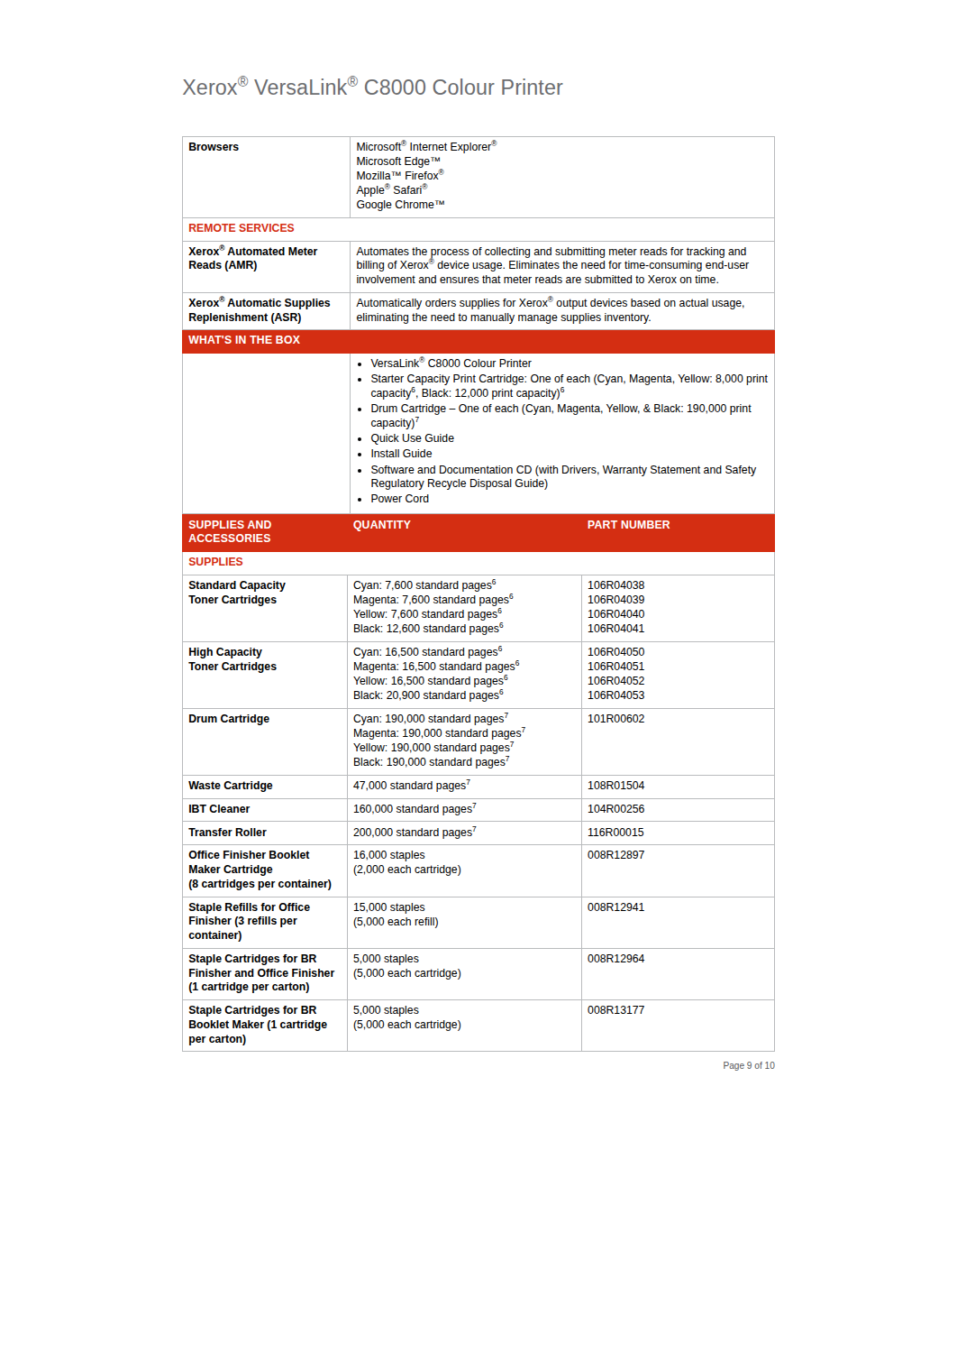Xerox® VersaLink® C8000 Colour Printer
| Browsers | Microsoft ® Internet Explorer ® Microsoft Edge™ Mozilla™ Firefox ® Apple ® Safari ® Google Chrome™ |
| REMOTE SERVICES |
| Xerox ® Automated Meter Reads (AMR) | Automates the process of collecting and submitting meter reads for tracking and billing of Xerox ® device usage. Eliminates the need for time-consuming end-user involvement and ensures that meter reads are submitted to Xerox on time. |
| Xerox ® Automatic Supplies Replenishment (ASR) | Automatically orders supplies for Xerox ® output devices based on actual usage, eliminating the need to manually manage supplies inventory. |
| WHAT'S IN THE BOX |
| | VersaLink ® C8000 Colour Printer Starter Capacity Print Cartridge: One of each (Cyan, Magenta, Yellow: 8,000 print capacity 6 , Black: 12,000 print capacity) 6 Drum Cartridge – One of each (Cyan, Magenta, Yellow, & Black: 190,000 print capacity) 7 Quick Use Guide Install Guide Software and Documentation CD (with Drivers, Warranty Statement and Safety Regulatory Recycle Disposal Guide) Power Cord |
| SUPPLIES AND ACCESSORIES | QUANTITY | PART NUMBER |
| SUPPLIES |
| Standard Capacity Toner Cartridges | Cyan: 7,600 standard pages 6 Magenta: 7,600 standard pages 6 Yellow: 7,600 standard pages 6 Black: 12,600 standard pages 6 | 106R04038 106R04039 106R04040 106R04041 |
| High Capacity Toner Cartridges | Cyan: 16,500 standard pages 6 Magenta: 16,500 standard pages 6 Yellow: 16,500 standard pages 6 Black: 20,900 standard pages 6 | 106R04050 106R04051 106R04052 106R04053 |
| Drum Cartridge | Cyan: 190,000 standard pages 7 Magenta: 190,000 standard pages 7 Yellow: 190,000 standard pages 7 Black: 190,000 standard pages 7 | 101R00602 |
| Waste Cartridge | 47,000 standard pages 7 | 108R01504 |
| IBT Cleaner | 160,000 standard pages 7 | 104R00256 |
| Transfer Roller | 200,000 standard pages 7 | 116R00015 |
| Office Finisher Booklet Maker Cartridge (8 cartridges per container) | 16,000 staples (2,000 each cartridge) | 008R12897 |
| Staple Refills for Office Finisher (3 refills per container) | 15,000 staples (5,000 each refill) | 008R12941 |
| Staple Cartridges for BR Finisher and Office Finisher (1 cartridge per carton) | 5,000 staples (5,000 each cartridge) | 008R12964 |
| Staple Cartridges for BR Booklet Maker (1 cartridge per carton) | 5,000 staples (5,000 each cartridge) | 008R13177 |
Page 9 of 10